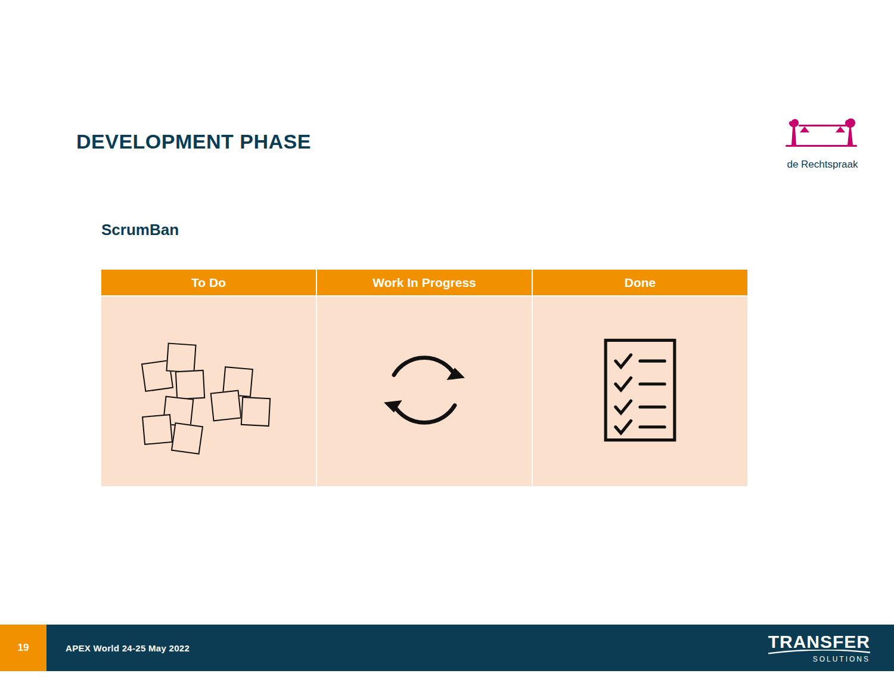de Rechtspraak
DEVELOPMENT PHASE
ScrumBan
| To Do | Work In Progress | Done |
| --- | --- | --- |
19
APEX World 24-25 May 2022
TRANSFER
SOLUTIONS